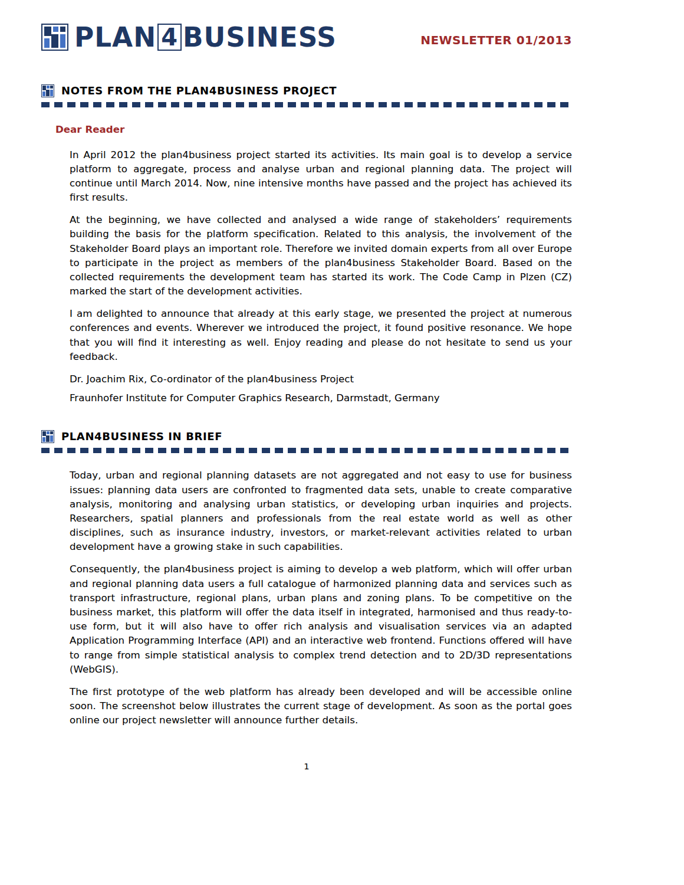PLAN4 BUSINESS
NEWSLETTER 01/2013
Notes from the plan4business project
Dear Reader
In April 2012 the plan4business project started its activities. Its main goal is to develop a service platform to aggregate, process and analyse urban and regional planning data. The project will continue until March 2014. Now, nine intensive months have passed and the project has achieved its first results.
At the beginning, we have collected and analysed a wide range of stakeholders’ requirements building the basis for the platform specification. Related to this analysis, the involvement of the Stakeholder Board plays an important role. Therefore we invited domain experts from all over Europe to participate in the project as members of the plan4business Stakeholder Board. Based on the collected requirements the development team has started its work. The Code Camp in Plzen (CZ) marked the start of the development activities.
I am delighted to announce that already at this early stage, we presented the project at numerous conferences and events. Wherever we introduced the project, it found positive resonance. We hope that you will find it interesting as well. Enjoy reading and please do not hesitate to send us your feedback.
Dr. Joachim Rix, Co-ordinator of the plan4business Project
Fraunhofer Institute for Computer Graphics Research, Darmstadt, Germany
plan4business in brief
Today, urban and regional planning datasets are not aggregated and not easy to use for business issues: planning data users are confronted to fragmented data sets, unable to create comparative analysis, monitoring and analysing urban statistics, or developing urban inquiries and projects. Researchers, spatial planners and professionals from the real estate world as well as other disciplines, such as insurance industry, investors, or market-relevant activities related to urban development have a growing stake in such capabilities.
Consequently, the plan4business project is aiming to develop a web platform, which will offer urban and regional planning data users a full catalogue of harmonized planning data and services such as transport infrastructure, regional plans, urban plans and zoning plans. To be competitive on the business market, this platform will offer the data itself in integrated, harmonised and thus ready-to-use form, but it will also have to offer rich analysis and visualisation services via an adapted Application Programming Interface (API) and an interactive web frontend. Functions offered will have to range from simple statistical analysis to complex trend detection and to 2D/3D representations (WebGIS).
The first prototype of the web platform has already been developed and will be accessible online soon. The screenshot below illustrates the current stage of development. As soon as the portal goes online our project newsletter will announce further details.
1